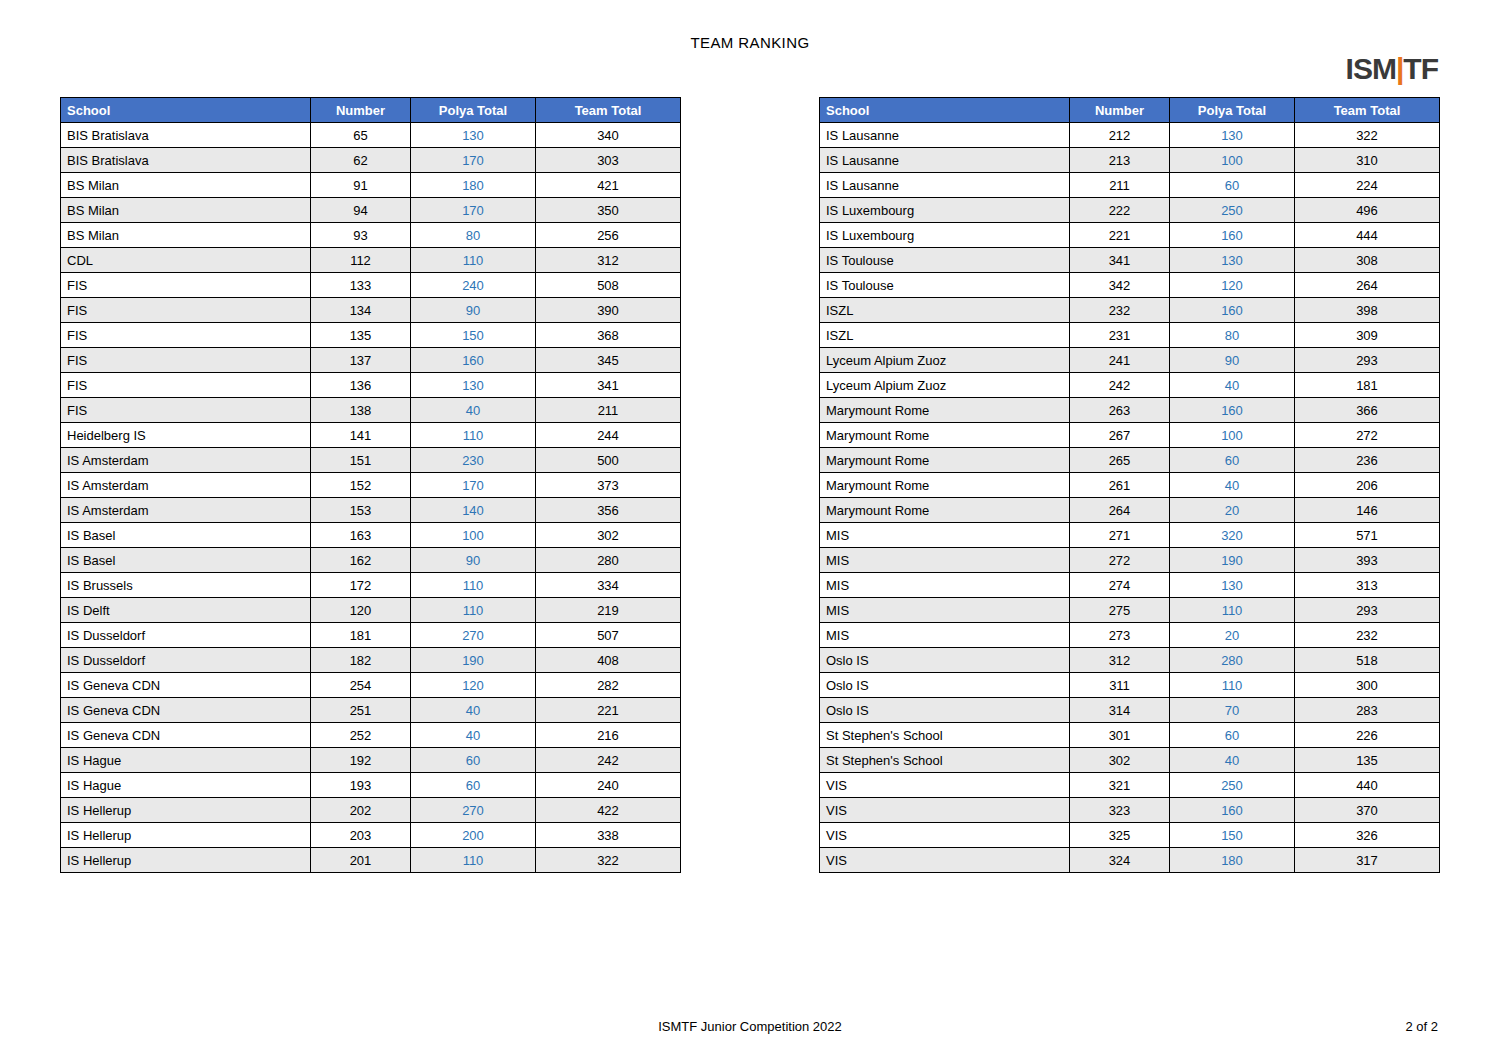TEAM RANKING
ISM|TF
| School | Number | Polya Total | Team Total |
| --- | --- | --- | --- |
| BIS Bratislava | 65 | 130 | 340 |
| BIS Bratislava | 62 | 170 | 303 |
| BS Milan | 91 | 180 | 421 |
| BS Milan | 94 | 170 | 350 |
| BS Milan | 93 | 80 | 256 |
| CDL | 112 | 110 | 312 |
| FIS | 133 | 240 | 508 |
| FIS | 134 | 90 | 390 |
| FIS | 135 | 150 | 368 |
| FIS | 137 | 160 | 345 |
| FIS | 136 | 130 | 341 |
| FIS | 138 | 40 | 211 |
| Heidelberg IS | 141 | 110 | 244 |
| IS Amsterdam | 151 | 230 | 500 |
| IS Amsterdam | 152 | 170 | 373 |
| IS Amsterdam | 153 | 140 | 356 |
| IS Basel | 163 | 100 | 302 |
| IS Basel | 162 | 90 | 280 |
| IS Brussels | 172 | 110 | 334 |
| IS Delft | 120 | 110 | 219 |
| IS Dusseldorf | 181 | 270 | 507 |
| IS Dusseldorf | 182 | 190 | 408 |
| IS Geneva CDN | 254 | 120 | 282 |
| IS Geneva CDN | 251 | 40 | 221 |
| IS Geneva CDN | 252 | 40 | 216 |
| IS Hague | 192 | 60 | 242 |
| IS Hague | 193 | 60 | 240 |
| IS Hellerup | 202 | 270 | 422 |
| IS Hellerup | 203 | 200 | 338 |
| IS Hellerup | 201 | 110 | 322 |
| School | Number | Polya Total | Team Total |
| --- | --- | --- | --- |
| IS Lausanne | 212 | 130 | 322 |
| IS Lausanne | 213 | 100 | 310 |
| IS Lausanne | 211 | 60 | 224 |
| IS Luxembourg | 222 | 250 | 496 |
| IS Luxembourg | 221 | 160 | 444 |
| IS Toulouse | 341 | 130 | 308 |
| IS Toulouse | 342 | 120 | 264 |
| ISZL | 232 | 160 | 398 |
| ISZL | 231 | 80 | 309 |
| Lyceum Alpium Zuoz | 241 | 90 | 293 |
| Lyceum Alpium Zuoz | 242 | 40 | 181 |
| Marymount Rome | 263 | 160 | 366 |
| Marymount Rome | 267 | 100 | 272 |
| Marymount Rome | 265 | 60 | 236 |
| Marymount Rome | 261 | 40 | 206 |
| Marymount Rome | 264 | 20 | 146 |
| MIS | 271 | 320 | 571 |
| MIS | 272 | 190 | 393 |
| MIS | 274 | 130 | 313 |
| MIS | 275 | 110 | 293 |
| MIS | 273 | 20 | 232 |
| Oslo IS | 312 | 280 | 518 |
| Oslo IS | 311 | 110 | 300 |
| Oslo IS | 314 | 70 | 283 |
| St Stephen's School | 301 | 60 | 226 |
| St Stephen's School | 302 | 40 | 135 |
| VIS | 321 | 250 | 440 |
| VIS | 323 | 160 | 370 |
| VIS | 325 | 150 | 326 |
| VIS | 324 | 180 | 317 |
ISMTF Junior Competition 2022
2 of 2